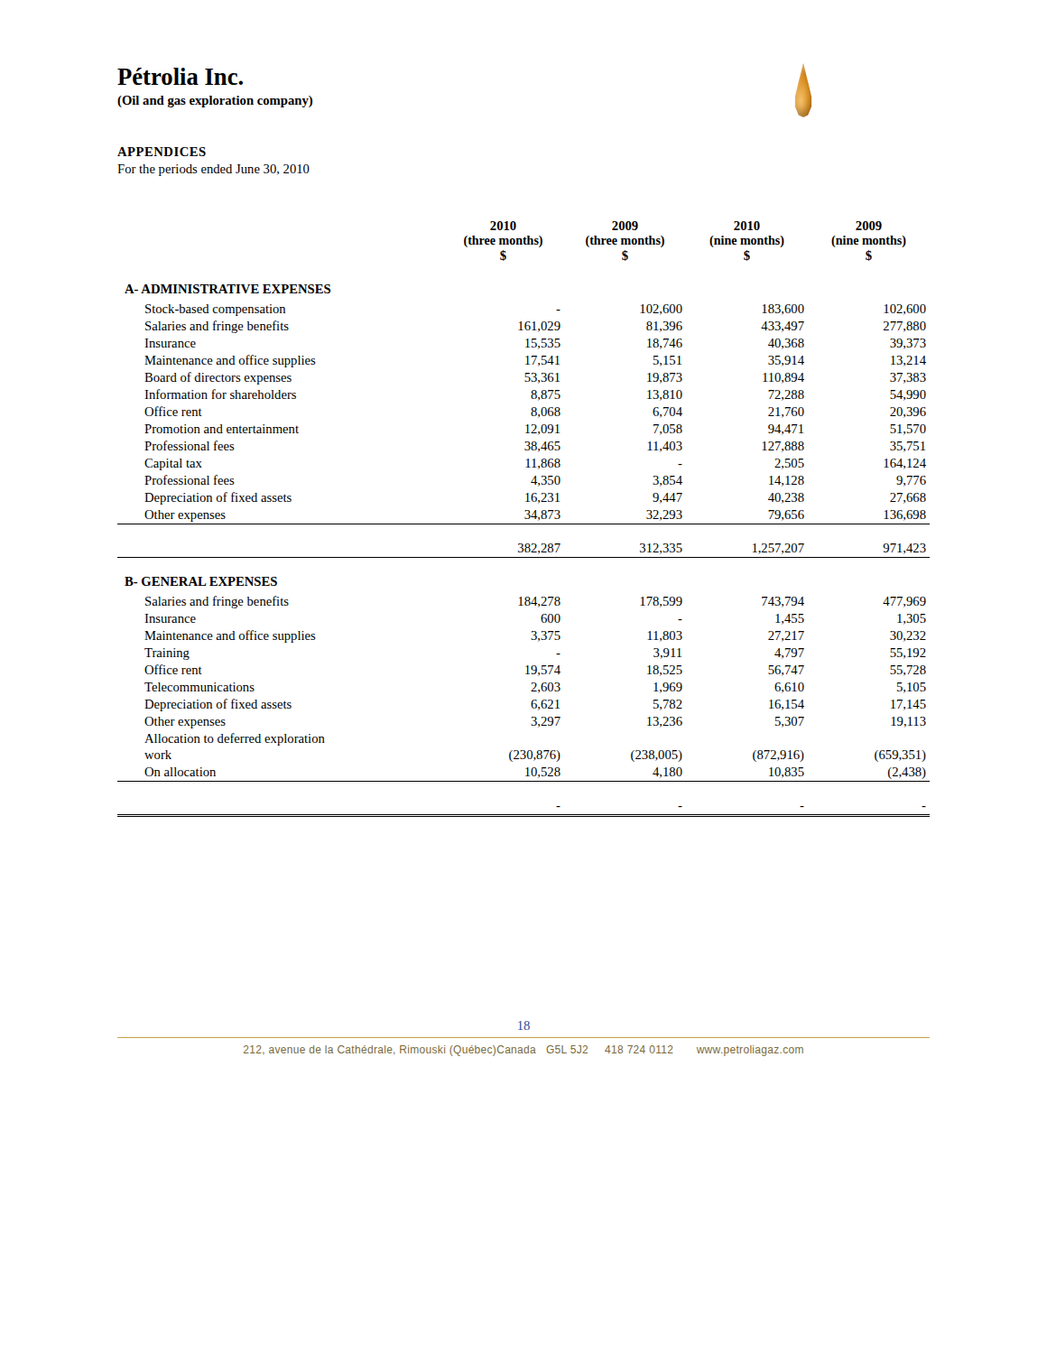Pétrolia Inc.
(Oil and gas exploration company)
APPENDICES
For the periods ended June 30, 2010
| | 2010 | 2009 | 2010 | 2009 |
| --- | --- | --- | --- | --- |
| | (three months) | (three months) | (nine months) | (nine months) |
| | $ | $ | $ | $ |
| A- ADMINISTRATIVE EXPENSES | | | | |
| Stock-based compensation | - | 102,600 | 183,600 | 102,600 |
| Salaries and fringe benefits | 161,029 | 81,396 | 433,497 | 277,880 |
| Insurance | 15,535 | 18,746 | 40,368 | 39,373 |
| Maintenance and office supplies | 17,541 | 5,151 | 35,914 | 13,214 |
| Board of directors expenses | 53,361 | 19,873 | 110,894 | 37,383 |
| Information for shareholders | 8,875 | 13,810 | 72,288 | 54,990 |
| Office rent | 8,068 | 6,704 | 21,760 | 20,396 |
| Promotion and entertainment | 12,091 | 7,058 | 94,471 | 51,570 |
| Professional fees | 38,465 | 11,403 | 127,888 | 35,751 |
| Capital tax | 11,868 | - | 2,505 | 164,124 |
| Professional fees | 4,350 | 3,854 | 14,128 | 9,776 |
| Depreciation of fixed assets | 16,231 | 9,447 | 40,238 | 27,668 |
| Other expenses | 34,873 | 32,293 | 79,656 | 136,698 |
| | 382,287 | 312,335 | 1,257,207 | 971,423 |
| B- GENERAL EXPENSES | | | | |
| Salaries and fringe benefits | 184,278 | 178,599 | 743,794 | 477,969 |
| Insurance | 600 | - | 1,455 | 1,305 |
| Maintenance and office supplies | 3,375 | 11,803 | 27,217 | 30,232 |
| Training | - | 3,911 | 4,797 | 55,192 |
| Office rent | 19,574 | 18,525 | 56,747 | 55,728 |
| Telecommunications | 2,603 | 1,969 | 6,610 | 5,105 |
| Depreciation of fixed assets | 6,621 | 5,782 | 16,154 | 17,145 |
| Other expenses | 3,297 | 13,236 | 5,307 | 19,113 |
| Allocation to deferred exploration | | | | |
| work | (230,876) | (238,005) | (872,916) | (659,351) |
| On allocation | 10,528 | 4,180 | 10,835 | (2,438) |
| | - | - | - | - |
18
212, avenue de la Cathédrale, Rimouski (Québec)Canada G5L 5J2 418 724 0112 www.petroliagaz.com